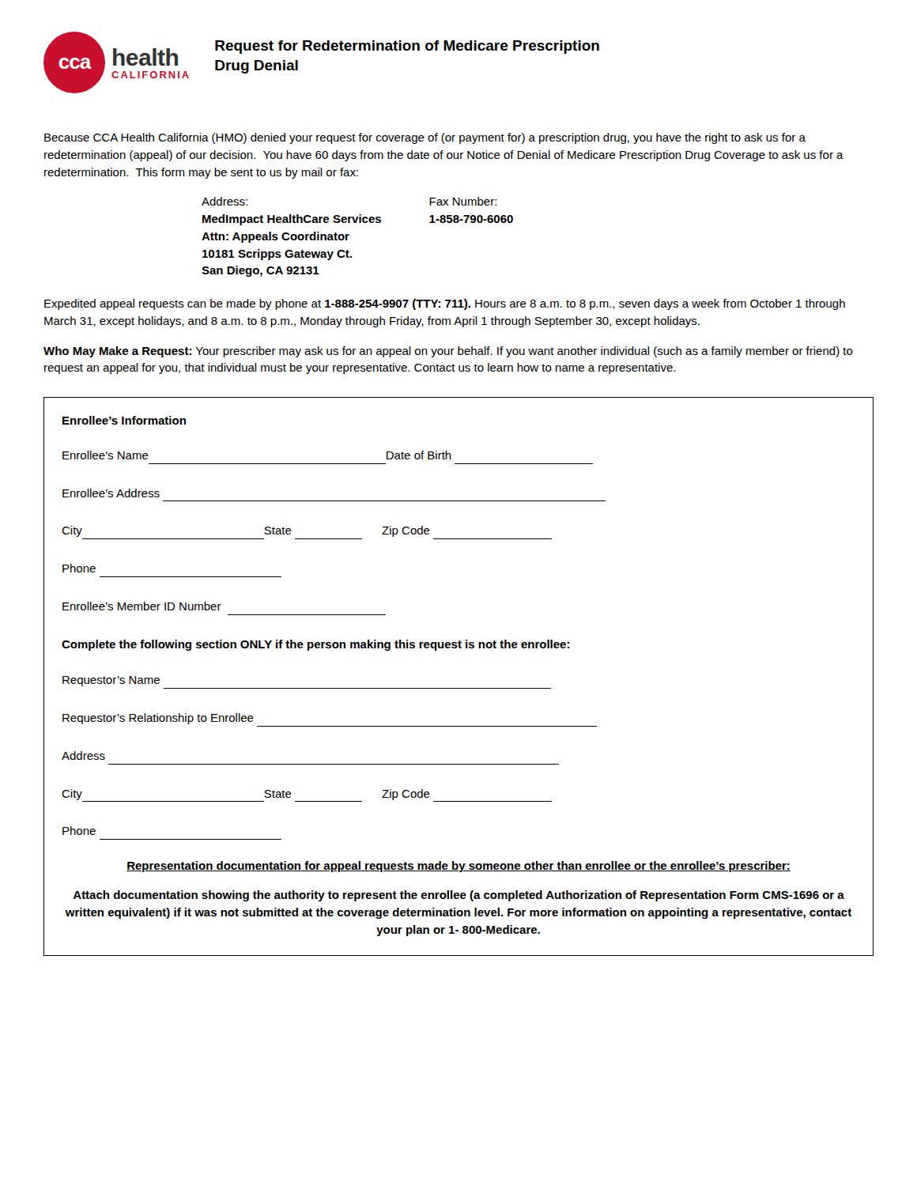cca
health
CALIFORNIA
Request for Redetermination of Medicare Prescription
Drug Denial
Because CCA Health California (HMO) denied your request for coverage of (or payment for) a prescription drug, you have the right to ask us for a redetermination (appeal) of our decision. You have 60 days from the date of our Notice of Denial of Medicare Prescription Drug Coverage to ask us for a redetermination. This form may be sent to us by mail or fax:
| Address: | Fax Number: |
| MedImpact HealthCare Services | 1-858-790-6060 |
| Attn: Appeals Coordinator | |
| 10181 Scripps Gateway Ct. | |
| San Diego, CA 92131 | |
Expedited appeal requests can be made by phone at 1-888-254-9907 (TTY: 711). Hours are 8 a.m. to 8 p.m., seven days a week from October 1 through March 31, except holidays, and 8 a.m. to 8 p.m., Monday through Friday, from April 1 through September 30, except holidays.
Who May Make a Request: Your prescriber may ask us for an appeal on your behalf. If you want another individual (such as a family member or friend) to request an appeal for you, that individual must be your representative. Contact us to learn how to name a representative.
Enrollee’s Information
Enrollee’s Name Date of Birth
Enrollee’s Address
City State Zip Code
Phone
Enrollee’s Member ID Number
Complete the following section ONLY if the person making this request is not the enrollee:
Requestor’s Name
Requestor’s Relationship to Enrollee
Address
City State Zip Code
Phone
Representation documentation for appeal requests made by someone other than enrollee or the enrollee’s prescriber:
Attach documentation showing the authority to represent the enrollee (a completed Authorization of Representation Form CMS-1696 or a written equivalent) if it was not submitted at the coverage determination level. For more information on appointing a representative, contact your plan or 1- 800-Medicare.